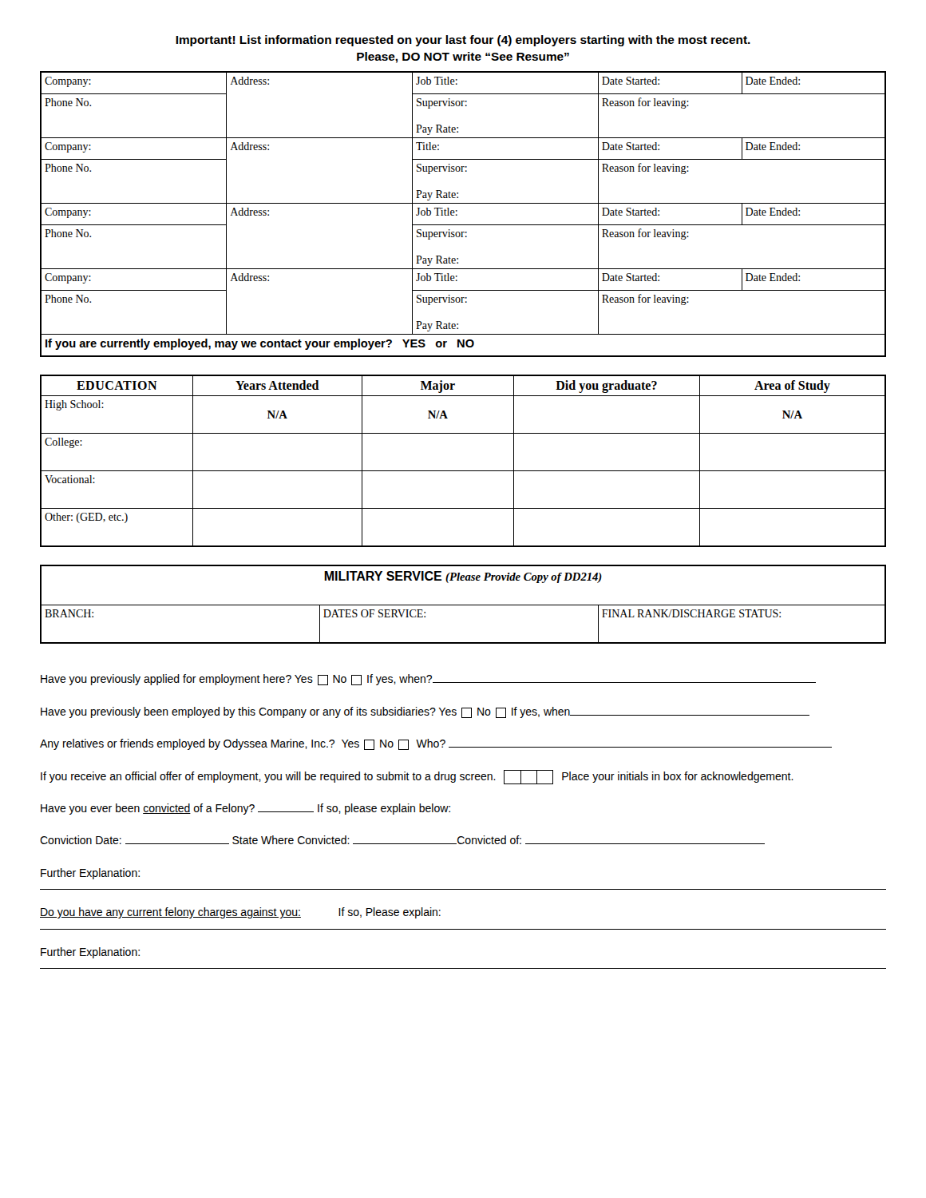Important! List information requested on your last four (4) employers starting with the most recent.
Please, DO NOT write “See Resume”
| Company: | Address: | Job Title: | Date Started: | Date Ended: |
| Phone No. | Pay Rate: Supervisor: | Reason for leaving: |
| Company: | Address: | Title: | Date Started: | Date Ended: |
| Phone No. | Pay Rate: Supervisor: | Reason for leaving: |
| Company: | Address: | Job Title: | Date Started: | Date Ended: |
| Phone No. | Pay Rate: Supervisor: | Reason for leaving: |
| Company: | Address: | Job Title: | Date Started: | Date Ended: |
| Phone No. | Pay Rate: Supervisor: | Reason for leaving: |
| If you are currently employed, may we contact your employer? YES or NO |
| EDUCATION | Years Attended | Major | Did you graduate? | Area of Study |
| --- | --- | --- | --- | --- |
| High School: | N/A | N/A | | N/A |
| College: | | | | |
| Vocational: | | | | |
| Other: (GED, etc.) | | | | |
| MILITARY SERVICE (Please Provide Copy of DD214) |
| BRANCH: | DATES OF SERVICE: | FINAL RANK/DISCHARGE STATUS: |
Have you previously applied for employment here? Yes No If yes, when?
Have you previously been employed by this Company or any of its subsidiaries? Yes No If yes, when
Any relatives or friends employed by Odyssea Marine, Inc.? Yes No Who?
If you receive an official offer of employment, you will be required to submit to a drug screen. Place your initials in box for acknowledgement.
Have you ever been convicted of a Felony? If so, please explain below:
Conviction Date: State Where Convicted: Convicted of:
Further Explanation:
Do you have any current felony charges against you: If so, Please explain:
Further Explanation: